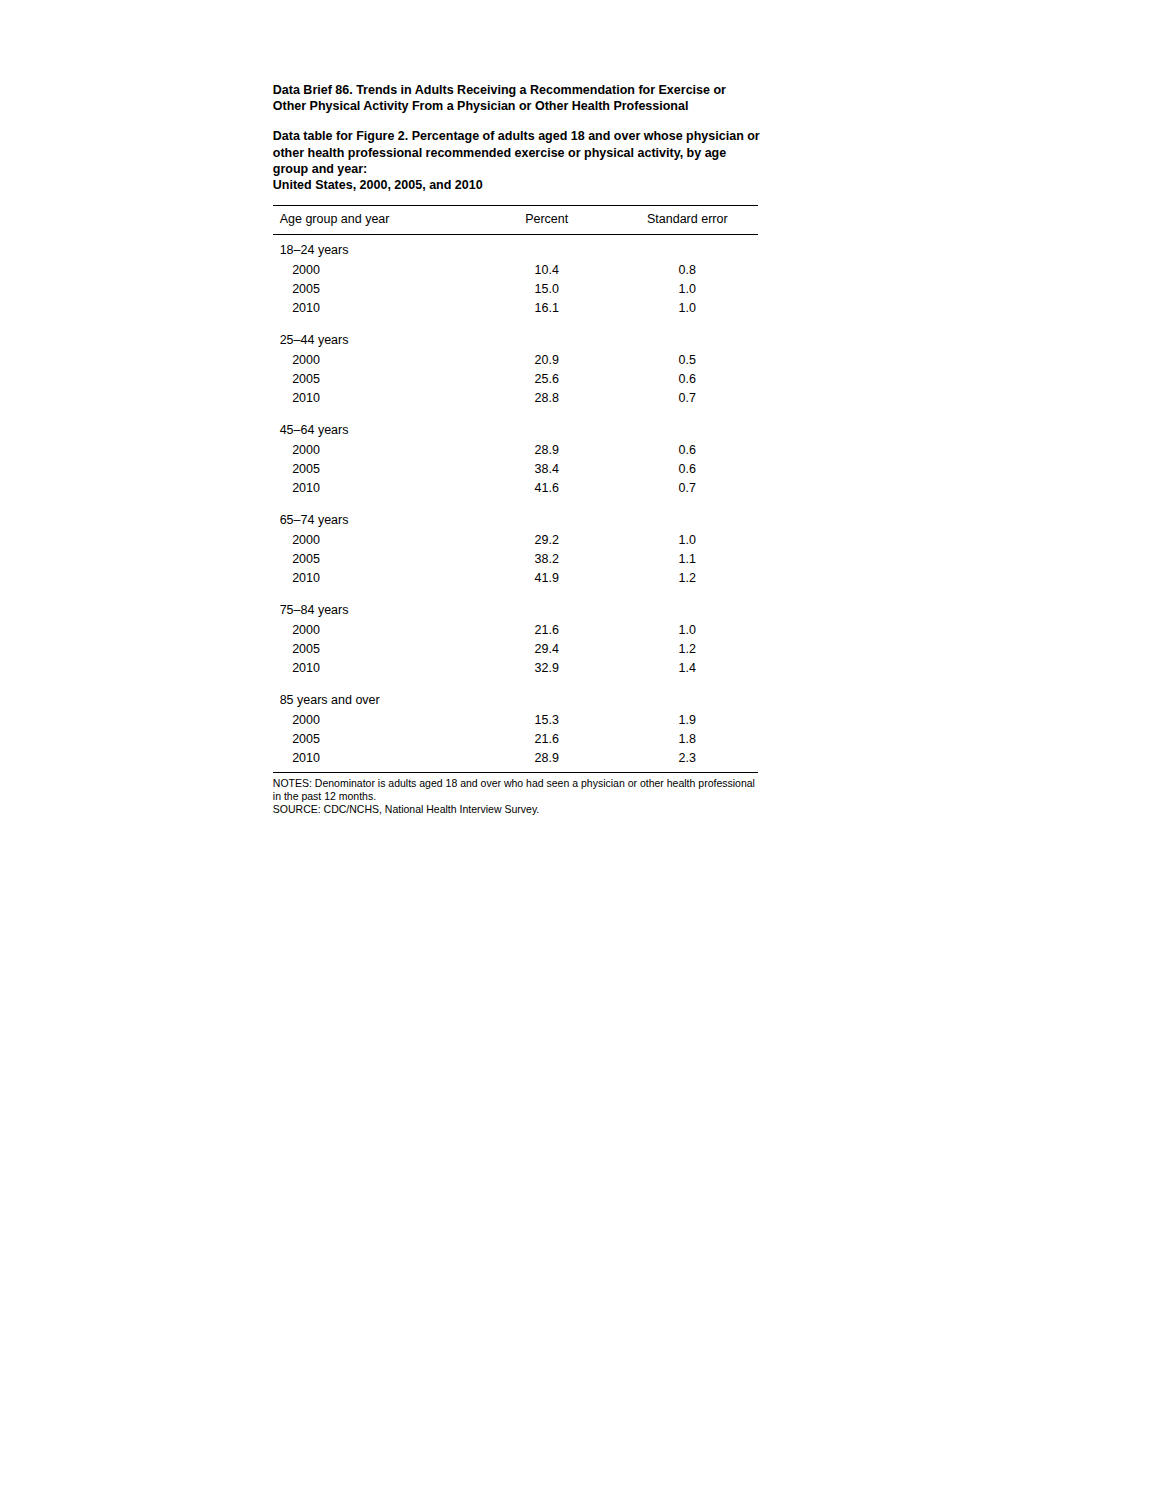Data Brief 86. Trends in Adults Receiving a Recommendation for Exercise or Other Physical Activity From a Physician or Other Health Professional
Data table for Figure 2. Percentage of adults aged 18 and over whose physician or other health professional recommended exercise or physical activity, by age group and year:
United States, 2000, 2005, and 2010
| Age group and year | Percent | Standard error |
| --- | --- | --- |
| 18–24 years |
| 2000 | 10.4 | 0.8 |
| 2005 | 15.0 | 1.0 |
| 2010 | 16.1 | 1.0 |
| 25–44 years |
| 2000 | 20.9 | 0.5 |
| 2005 | 25.6 | 0.6 |
| 2010 | 28.8 | 0.7 |
| 45–64 years |
| 2000 | 28.9 | 0.6 |
| 2005 | 38.4 | 0.6 |
| 2010 | 41.6 | 0.7 |
| 65–74 years |
| 2000 | 29.2 | 1.0 |
| 2005 | 38.2 | 1.1 |
| 2010 | 41.9 | 1.2 |
| 75–84 years |
| 2000 | 21.6 | 1.0 |
| 2005 | 29.4 | 1.2 |
| 2010 | 32.9 | 1.4 |
| 85 years and over |
| 2000 | 15.3 | 1.9 |
| 2005 | 21.6 | 1.8 |
| 2010 | 28.9 | 2.3 |
NOTES: Denominator is adults aged 18 and over who had seen a physician or other health professional in the past 12 months.
SOURCE: CDC/NCHS, National Health Interview Survey.